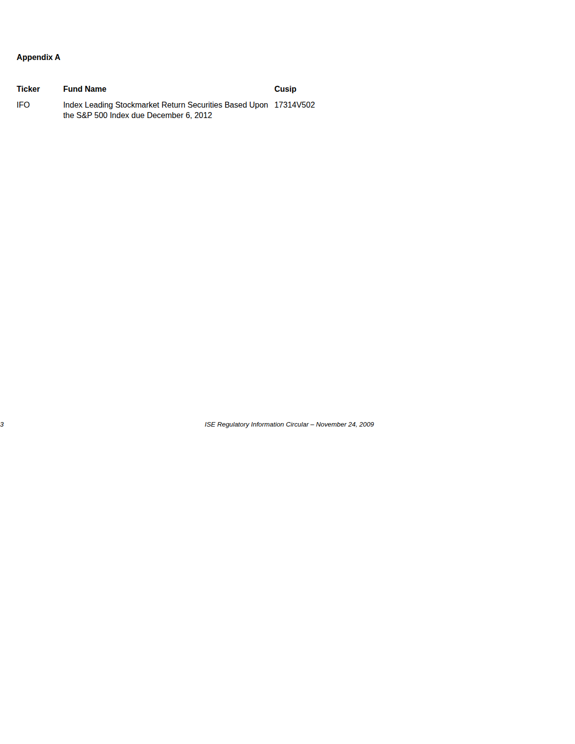Appendix A
| Ticker | Fund Name | Cusip |
| --- | --- | --- |
| IFO | Index Leading Stockmarket Return Securities Based Upon the S&P 500 Index due December 6, 2012 | 17314V502 |
3
ISE Regulatory Information Circular – November 24, 2009